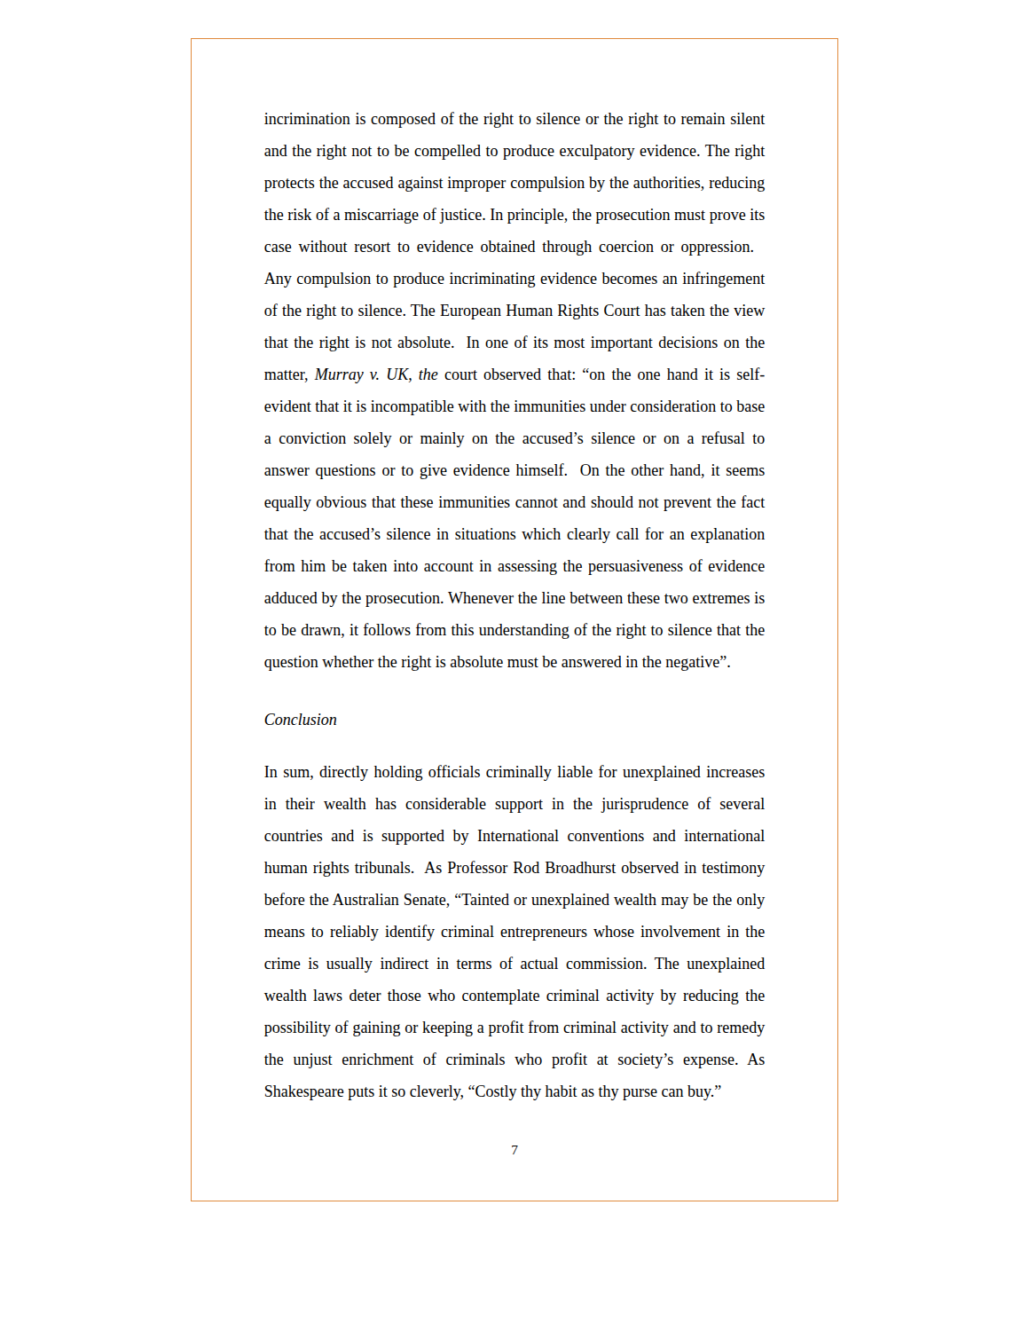incrimination is composed of the right to silence or the right to remain silent and the right not to be compelled to produce exculpatory evidence. The right protects the accused against improper compulsion by the authorities, reducing the risk of a miscarriage of justice. In principle, the prosecution must prove its case without resort to evidence obtained through coercion or oppression. Any compulsion to produce incriminating evidence becomes an infringement of the right to silence. The European Human Rights Court has taken the view that the right is not absolute. In one of its most important decisions on the matter, Murray v. UK, the court observed that: “on the one hand it is self-evident that it is incompatible with the immunities under consideration to base a conviction solely or mainly on the accused’s silence or on a refusal to answer questions or to give evidence himself. On the other hand, it seems equally obvious that these immunities cannot and should not prevent the fact that the accused’s silence in situations which clearly call for an explanation from him be taken into account in assessing the persuasiveness of evidence adduced by the prosecution. Whenever the line between these two extremes is to be drawn, it follows from this understanding of the right to silence that the question whether the right is absolute must be answered in the negative”.
Conclusion
In sum, directly holding officials criminally liable for unexplained increases in their wealth has considerable support in the jurisprudence of several countries and is supported by International conventions and international human rights tribunals. As Professor Rod Broadhurst observed in testimony before the Australian Senate, “Tainted or unexplained wealth may be the only means to reliably identify criminal entrepreneurs whose involvement in the crime is usually indirect in terms of actual commission. The unexplained wealth laws deter those who contemplate criminal activity by reducing the possibility of gaining or keeping a profit from criminal activity and to remedy the unjust enrichment of criminals who profit at society’s expense. As Shakespeare puts it so cleverly, “Costly thy habit as thy purse can buy.”
7